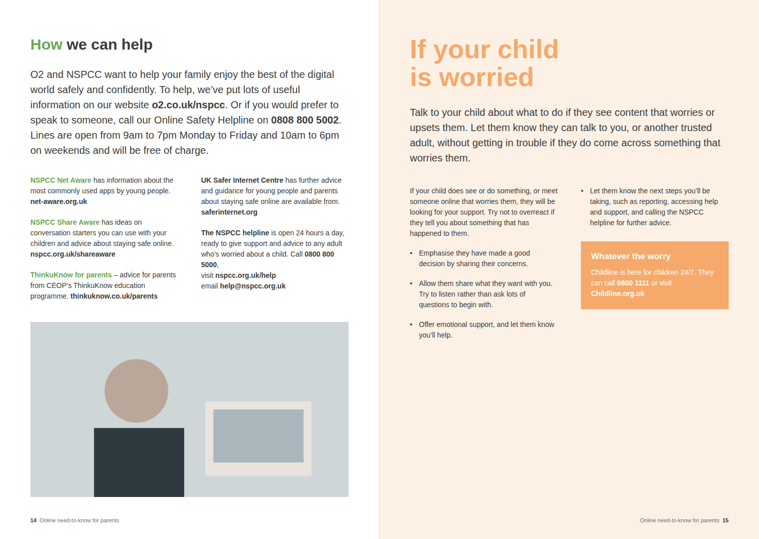How we can help
O2 and NSPCC want to help your family enjoy the best of the digital world safely and confidently. To help, we’ve put lots of useful information on our website o2.co.uk/nspcc. Or if you would prefer to speak to someone, call our Online Safety Helpline on 0808 800 5002. Lines are open from 9am to 7pm Monday to Friday and 10am to 6pm on weekends and will be free of charge.
NSPCC Net Aware has information about the most commonly used apps by young people. net-aware.org.uk
NSPCC Share Aware has ideas on conversation starters you can use with your children and advice about staying safe online. nspcc.org.uk/shareaware
ThinkuKnow for parents – advice for parents from CEOP’s ThinkuKnow education programme. thinkuknow.co.uk/parents
UK Safer Internet Centre has further advice and guidance for young people and parents about staying safe online are available from. saferinternet.org
The NSPCC helpline is open 24 hours a day, ready to give support and advice to any adult who’s worried about a child. Call 0800 800 5000,
visit nspcc.org.uk/help
email help@nspcc.org.uk
14 Online need-to-know for parents
If your child
is worried
Talk to your child about what to do if they see content that worries or upsets them. Let them know they can talk to you, or another trusted adult, without getting in trouble if they do come across something that worries them.
If your child does see or do something, or meet someone online that worries them, they will be looking for your support. Try not to overreact if they tell you about something that has happened to them.
Emphasise they have made a good decision by sharing their concerns.
Allow them share what they want with you. Try to listen rather than ask lots of questions to begin with.
Offer emotional support, and let them know you’ll help.
Let them know the next steps you’ll be taking, such as reporting, accessing help and support, and calling the NSPCC helpline for further advice.
Whatever the worry
Childline is here for children 24/7. They can call 0800 1111 or visit Childline.org.uk
Online need-to-know for parents 15